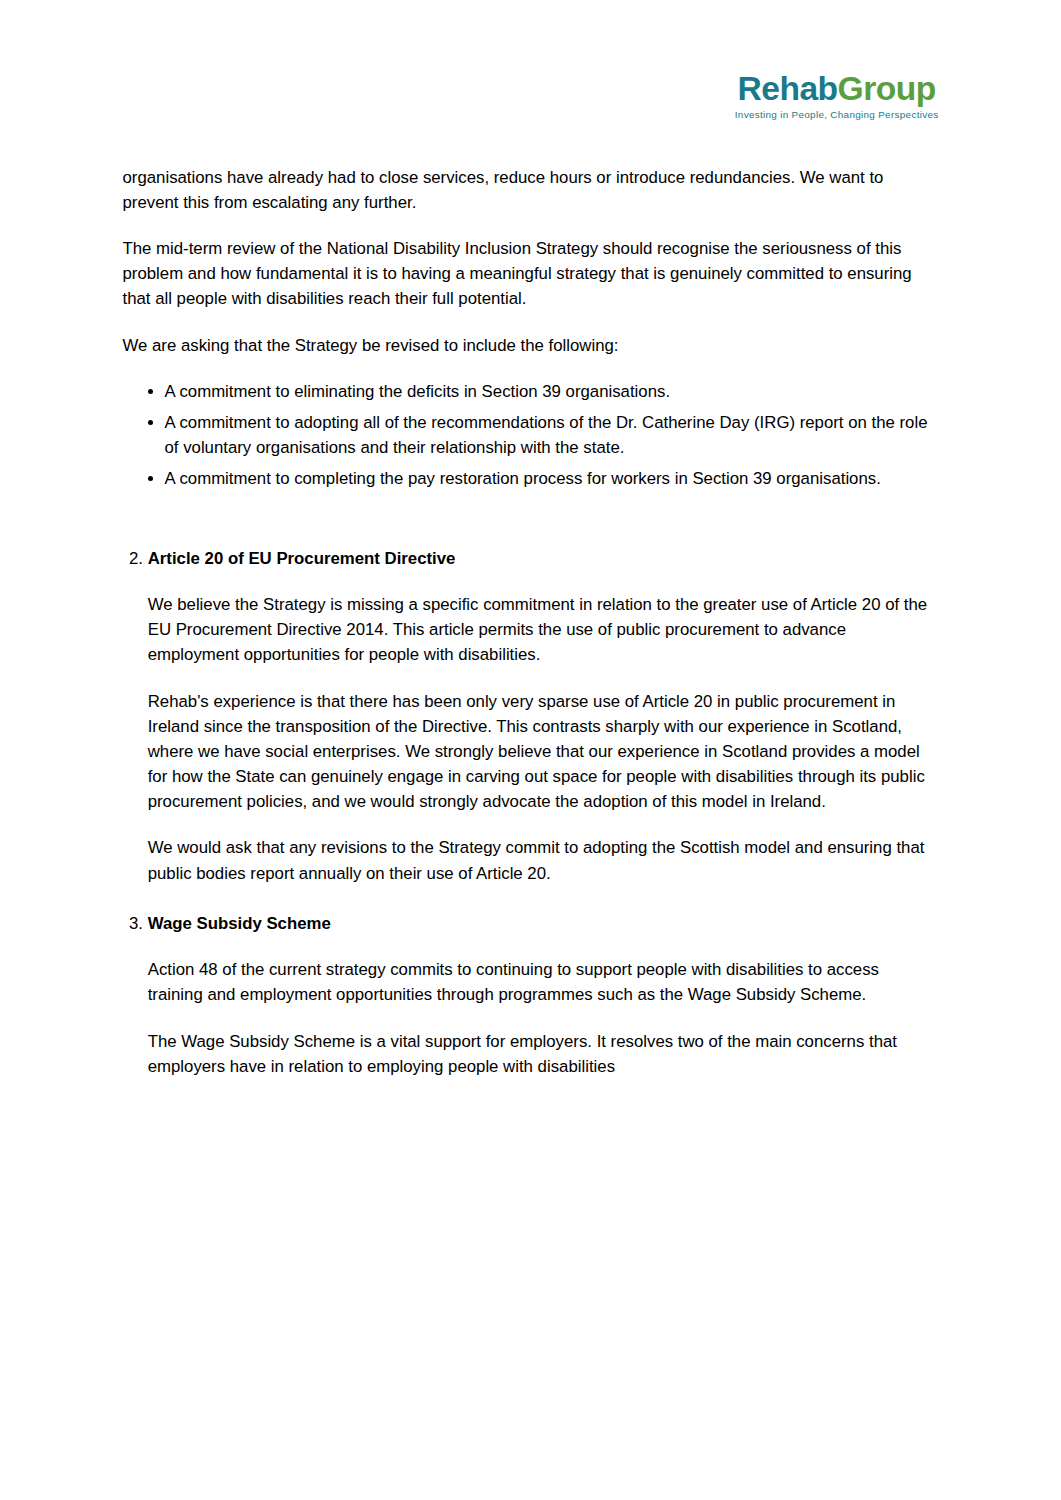Rehab Group
Investing in People, Changing Perspectives
organisations have already had to close services, reduce hours or introduce redundancies. We want to prevent this from escalating any further.
The mid-term review of the National Disability Inclusion Strategy should recognise the seriousness of this problem and how fundamental it is to having a meaningful strategy that is genuinely committed to ensuring that all people with disabilities reach their full potential.
We are asking that the Strategy be revised to include the following:
A commitment to eliminating the deficits in Section 39 organisations.
A commitment to adopting all of the recommendations of the Dr. Catherine Day (IRG) report on the role of voluntary organisations and their relationship with the state.
A commitment to completing the pay restoration process for workers in Section 39 organisations.
Article 20 of EU Procurement Directive
We believe the Strategy is missing a specific commitment in relation to the greater use of Article 20 of the EU Procurement Directive 2014. This article permits the use of public procurement to advance employment opportunities for people with disabilities.
Rehab's experience is that there has been only very sparse use of Article 20 in public procurement in Ireland since the transposition of the Directive. This contrasts sharply with our experience in Scotland, where we have social enterprises. We strongly believe that our experience in Scotland provides a model for how the State can genuinely engage in carving out space for people with disabilities through its public procurement policies, and we would strongly advocate the adoption of this model in Ireland.
We would ask that any revisions to the Strategy commit to adopting the Scottish model and ensuring that public bodies report annually on their use of Article 20.
Wage Subsidy Scheme
Action 48 of the current strategy commits to continuing to support people with disabilities to access training and employment opportunities through programmes such as the Wage Subsidy Scheme.
The Wage Subsidy Scheme is a vital support for employers. It resolves two of the main concerns that employers have in relation to employing people with disabilities